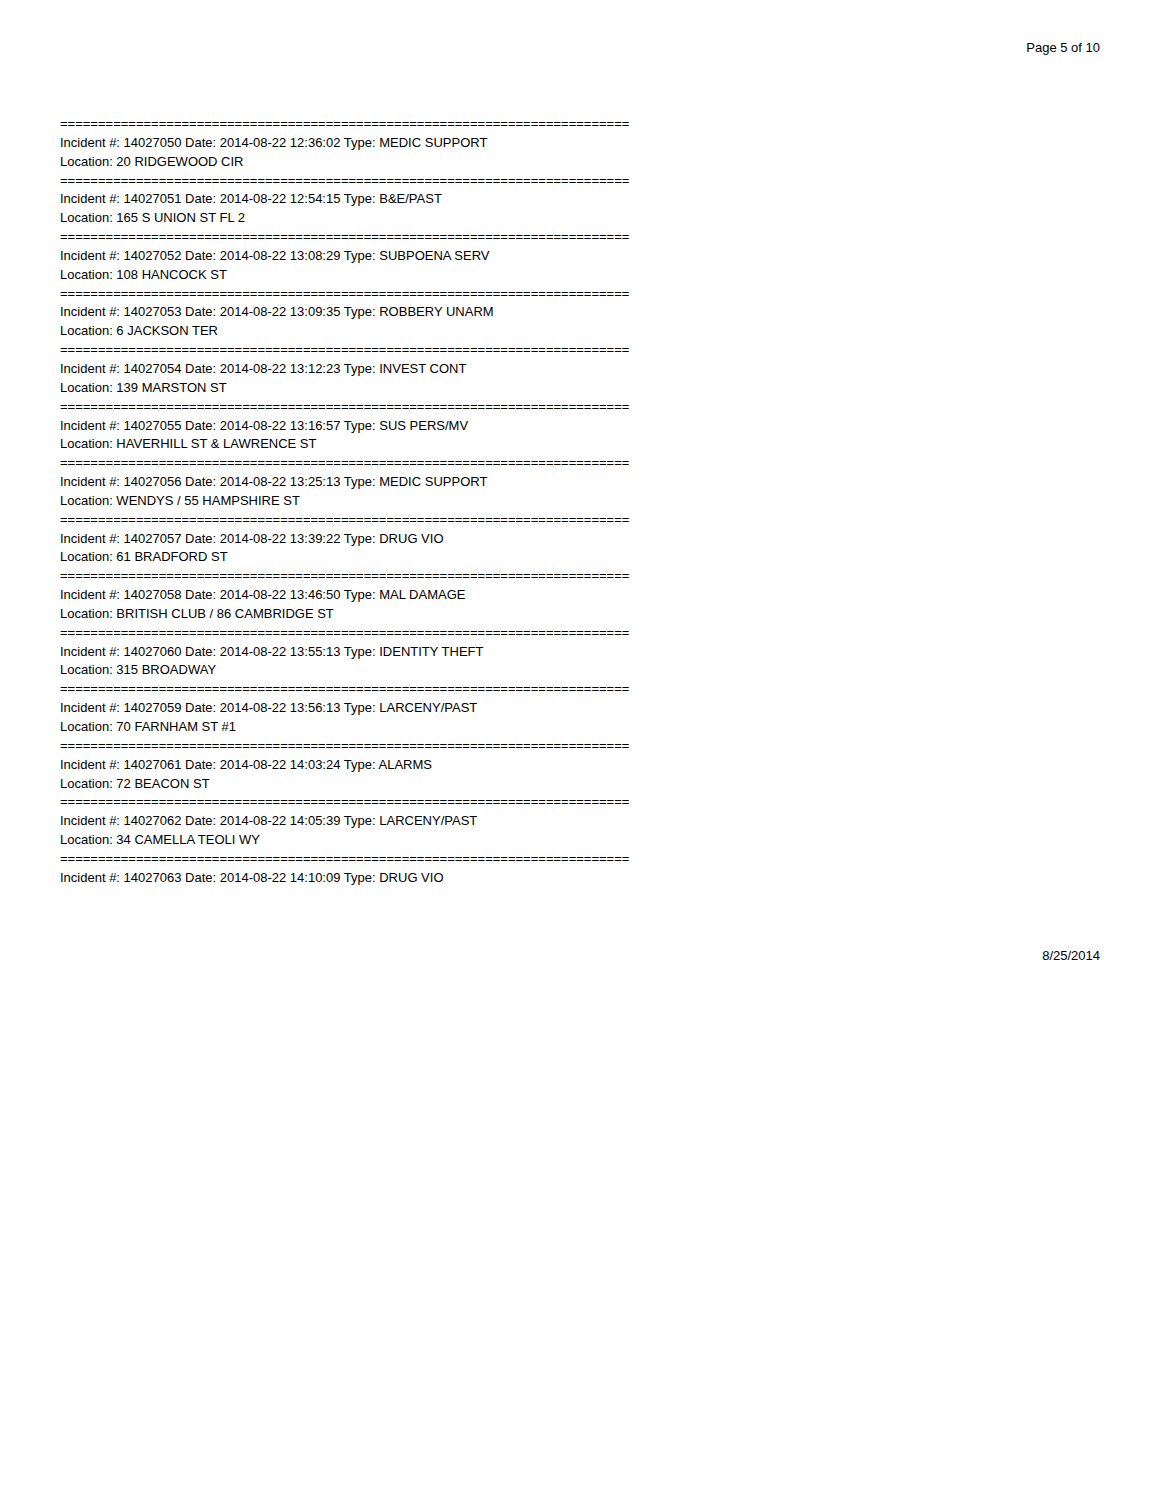Page 5 of 10
===========================================================================
Incident #: 14027050 Date: 2014-08-22 12:36:02 Type: MEDIC SUPPORT
Location: 20 RIDGEWOOD CIR
===========================================================================
Incident #: 14027051 Date: 2014-08-22 12:54:15 Type: B&E/PAST
Location: 165 S UNION ST FL 2
===========================================================================
Incident #: 14027052 Date: 2014-08-22 13:08:29 Type: SUBPOENA SERV
Location: 108 HANCOCK ST
===========================================================================
Incident #: 14027053 Date: 2014-08-22 13:09:35 Type: ROBBERY UNARM
Location: 6 JACKSON TER
===========================================================================
Incident #: 14027054 Date: 2014-08-22 13:12:23 Type: INVEST CONT
Location: 139 MARSTON ST
===========================================================================
Incident #: 14027055 Date: 2014-08-22 13:16:57 Type: SUS PERS/MV
Location: HAVERHILL ST & LAWRENCE ST
===========================================================================
Incident #: 14027056 Date: 2014-08-22 13:25:13 Type: MEDIC SUPPORT
Location: WENDYS / 55 HAMPSHIRE ST
===========================================================================
Incident #: 14027057 Date: 2014-08-22 13:39:22 Type: DRUG VIO
Location: 61 BRADFORD ST
===========================================================================
Incident #: 14027058 Date: 2014-08-22 13:46:50 Type: MAL DAMAGE
Location: BRITISH CLUB / 86 CAMBRIDGE ST
===========================================================================
Incident #: 14027060 Date: 2014-08-22 13:55:13 Type: IDENTITY THEFT
Location: 315 BROADWAY
===========================================================================
Incident #: 14027059 Date: 2014-08-22 13:56:13 Type: LARCENY/PAST
Location: 70 FARNHAM ST #1
===========================================================================
Incident #: 14027061 Date: 2014-08-22 14:03:24 Type: ALARMS
Location: 72 BEACON ST
===========================================================================
Incident #: 14027062 Date: 2014-08-22 14:05:39 Type: LARCENY/PAST
Location: 34 CAMELLA TEOLI WY
===========================================================================
Incident #: 14027063 Date: 2014-08-22 14:10:09 Type: DRUG VIO
8/25/2014